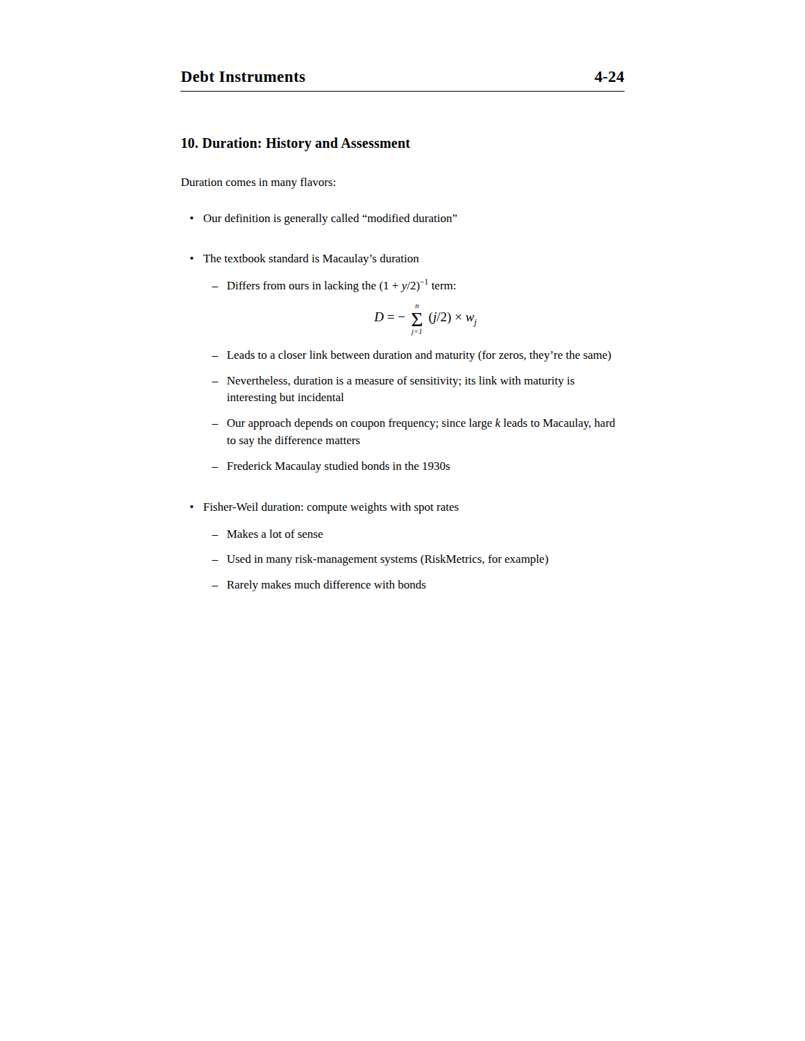Debt Instruments 4-24
10. Duration: History and Assessment
Duration comes in many flavors:
Our definition is generally called “modified duration”
The textbook standard is Macaulay’s duration
Differs from ours in lacking the (1 + y/2)−1 term:
D = − n Σ j=1 (j/2) × wj
Leads to a closer link between duration and maturity (for zeros, they’re the same)
Nevertheless, duration is a measure of sensitivity; its link with maturity is interesting but incidental
Our approach depends on coupon frequency; since large k leads to Macaulay, hard to say the difference matters
Frederick Macaulay studied bonds in the 1930s
Fisher-Weil duration: compute weights with spot rates
Makes a lot of sense
Used in many risk-management systems (RiskMetrics, for example)
Rarely makes much difference with bonds